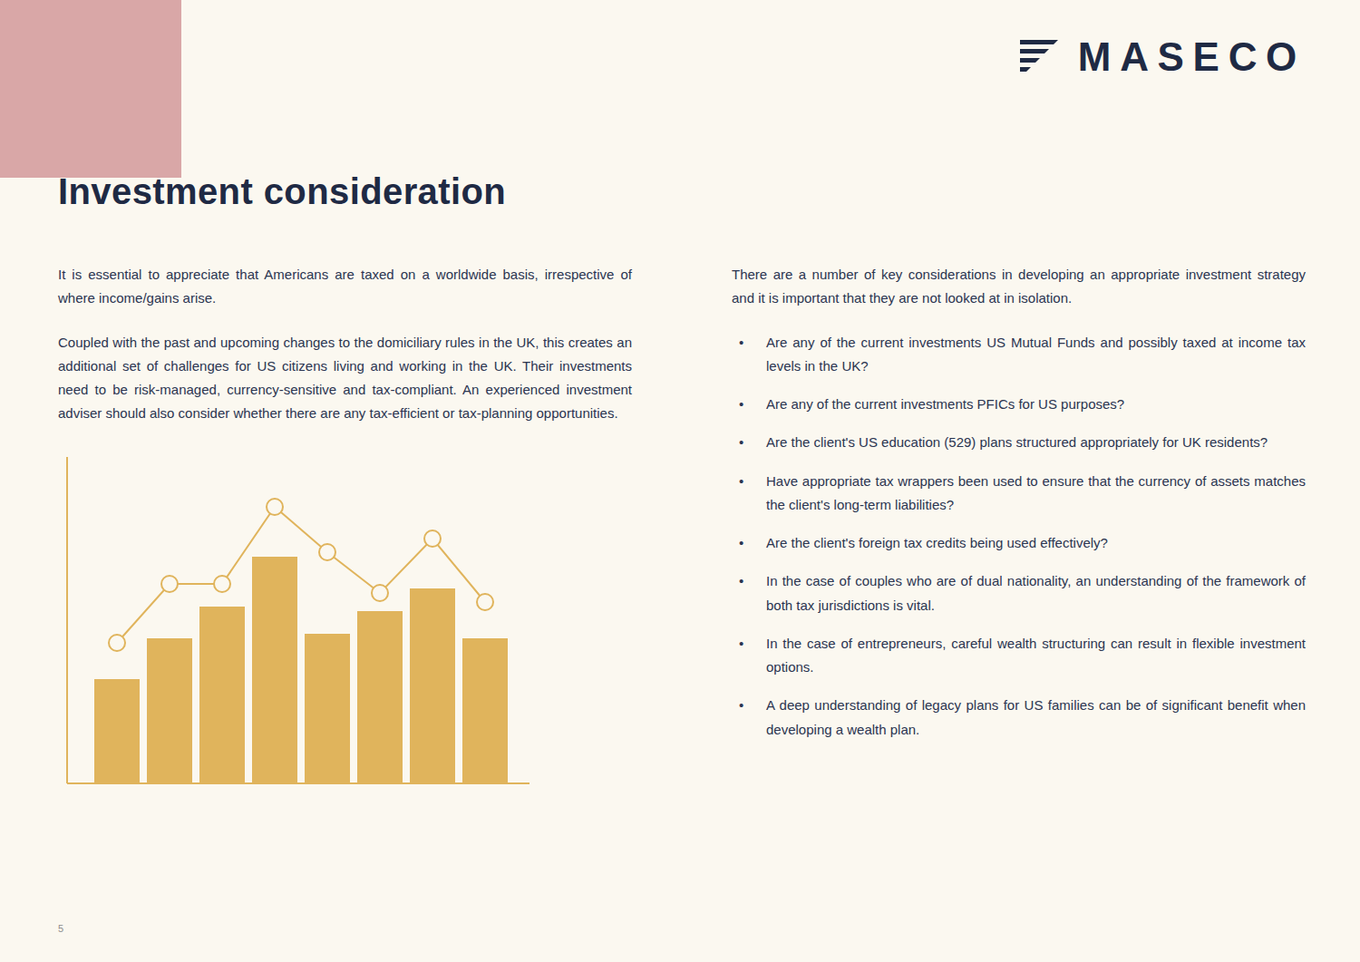MASECO
Investment consideration
It is essential to appreciate that Americans are taxed on a worldwide basis, irrespective of where income/gains arise.
Coupled with the past and upcoming changes to the domiciliary rules in the UK, this creates an additional set of challenges for US citizens living and working in the UK. Their investments need to be risk-managed, currency-sensitive and tax-compliant. An experienced investment adviser should also consider whether there are any tax-efficient or tax-planning opportunities.
There are a number of key considerations in developing an appropriate investment strategy and it is important that they are not looked at in isolation.
Are any of the current investments US Mutual Funds and possibly taxed at income tax levels in the UK?
Are any of the current investments PFICs for US purposes?
Are the client's US education (529) plans structured appropriately for UK residents?
Have appropriate tax wrappers been used to ensure that the currency of assets matches the client's long-term liabilities?
Are the client's foreign tax credits being used effectively?
In the case of couples who are of dual nationality, an understanding of the framework of both tax jurisdictions is vital.
In the case of entrepreneurs, careful wealth structuring can result in flexible investment options.
A deep understanding of legacy plans for US families can be of significant benefit when developing a wealth plan.
5